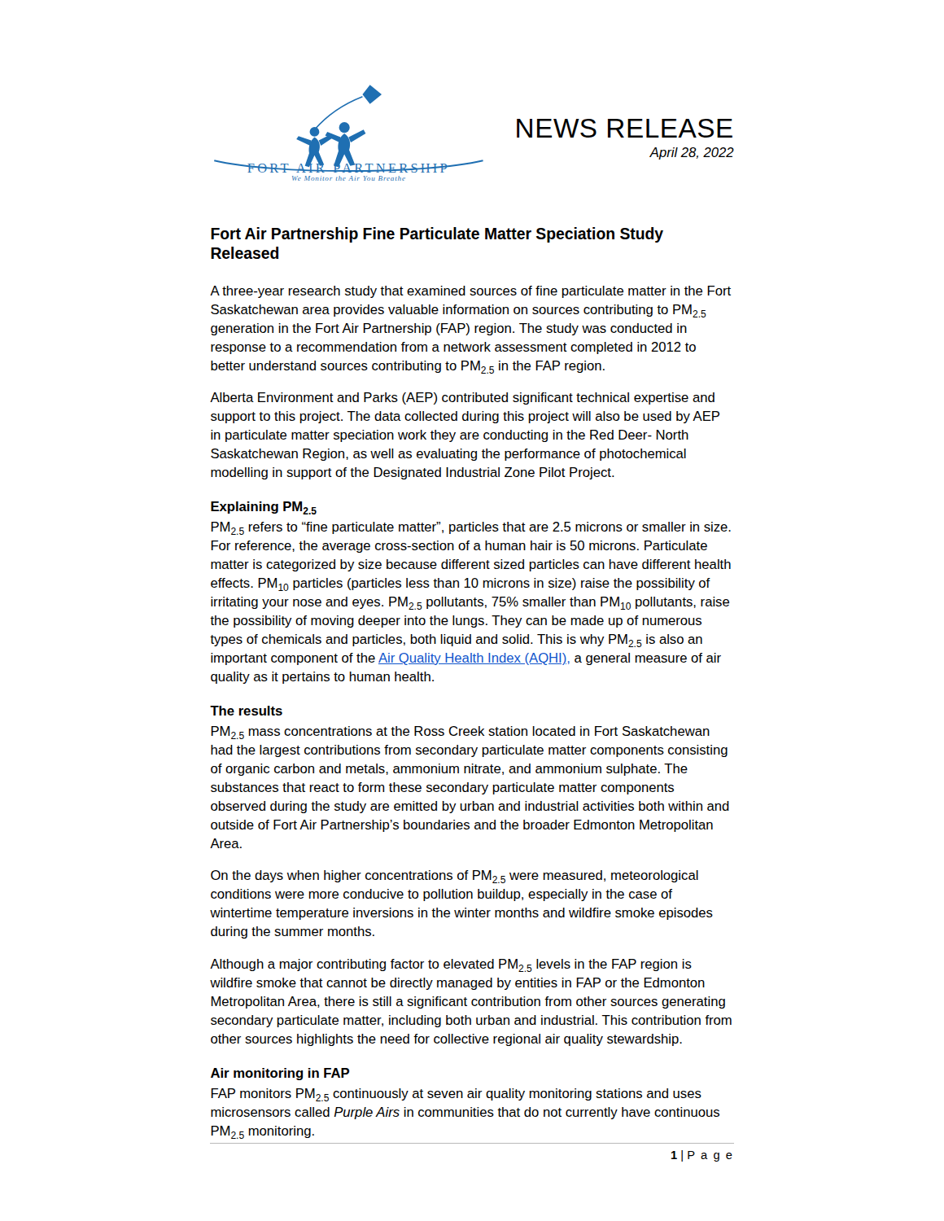FORT AIR PARTNERSHIP We Monitor the Air You Breathe
NEWS RELEASE
April 28, 2022
Fort Air Partnership Fine Particulate Matter Speciation Study Released
A three-year research study that examined sources of fine particulate matter in the Fort Saskatchewan area provides valuable information on sources contributing to PM2.5 generation in the Fort Air Partnership (FAP) region. The study was conducted in response to a recommendation from a network assessment completed in 2012 to better understand sources contributing to PM2.5 in the FAP region.
Alberta Environment and Parks (AEP) contributed significant technical expertise and support to this project. The data collected during this project will also be used by AEP in particulate matter speciation work they are conducting in the Red Deer- North Saskatchewan Region, as well as evaluating the performance of photochemical modelling in support of the Designated Industrial Zone Pilot Project.
Explaining PM2.5
PM2.5 refers to “fine particulate matter”, particles that are 2.5 microns or smaller in size. For reference, the average cross-section of a human hair is 50 microns. Particulate matter is categorized by size because different sized particles can have different health effects. PM10 particles (particles less than 10 microns in size) raise the possibility of irritating your nose and eyes. PM2.5 pollutants, 75% smaller than PM10 pollutants, raise the possibility of moving deeper into the lungs. They can be made up of numerous types of chemicals and particles, both liquid and solid. This is why PM2.5 is also an important component of the Air Quality Health Index (AQHI), a general measure of air quality as it pertains to human health.
The results
PM2.5 mass concentrations at the Ross Creek station located in Fort Saskatchewan had the largest contributions from secondary particulate matter components consisting of organic carbon and metals, ammonium nitrate, and ammonium sulphate. The substances that react to form these secondary particulate matter components observed during the study are emitted by urban and industrial activities both within and outside of Fort Air Partnership’s boundaries and the broader Edmonton Metropolitan Area.
On the days when higher concentrations of PM2.5 were measured, meteorological conditions were more conducive to pollution buildup, especially in the case of wintertime temperature inversions in the winter months and wildfire smoke episodes during the summer months.
Although a major contributing factor to elevated PM2.5 levels in the FAP region is wildfire smoke that cannot be directly managed by entities in FAP or the Edmonton Metropolitan Area, there is still a significant contribution from other sources generating secondary particulate matter, including both urban and industrial. This contribution from other sources highlights the need for collective regional air quality stewardship.
Air monitoring in FAP
FAP monitors PM2.5 continuously at seven air quality monitoring stations and uses microsensors called Purple Airs in communities that do not currently have continuous PM2.5 monitoring.
1 | P a g e